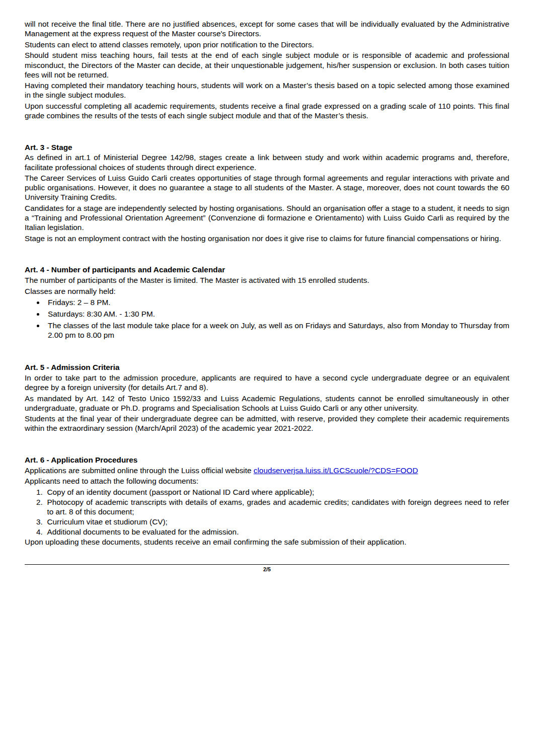will not receive the final title. There are no justified absences, except for some cases that will be individually evaluated by the Administrative Management at the express request of the Master course's Directors.
Students can elect to attend classes remotely, upon prior notification to the Directors.
Should student miss teaching hours, fail tests at the end of each single subject module or is responsible of academic and professional misconduct, the Directors of the Master can decide, at their unquestionable judgement, his/her suspension or exclusion. In both cases tuition fees will not be returned.
Having completed their mandatory teaching hours, students will work on a Master’s thesis based on a topic selected among those examined in the single subject modules.
Upon successful completing all academic requirements, students receive a final grade expressed on a grading scale of 110 points. This final grade combines the results of the tests of each single subject module and that of the Master’s thesis.
Art. 3 - Stage
As defined in art.1 of Ministerial Degree 142/98, stages create a link between study and work within academic programs and, therefore, facilitate professional choices of students through direct experience.
The Career Services of Luiss Guido Carli creates opportunities of stage through formal agreements and regular interactions with private and public organisations. However, it does no guarantee a stage to all students of the Master. A stage, moreover, does not count towards the 60 University Training Credits.
Candidates for a stage are independently selected by hosting organisations. Should an organisation offer a stage to a student, it needs to sign a “Training and Professional Orientation Agreement” (Convenzione di formazione e Orientamento) with Luiss Guido Carli as required by the Italian legislation.
Stage is not an employment contract with the hosting organisation nor does it give rise to claims for future financial compensations or hiring.
Art. 4 - Number of participants and Academic Calendar
The number of participants of the Master is limited. The Master is activated with 15 enrolled students.
Classes are normally held:
Fridays: 2 – 8 PM.
Saturdays: 8:30 AM. - 1:30 PM.
The classes of the last module take place for a week on July, as well as on Fridays and Saturdays, also from Monday to Thursday from 2.00 pm to 8.00 pm
Art. 5 - Admission Criteria
In order to take part to the admission procedure, applicants are required to have a second cycle undergraduate degree or an equivalent degree by a foreign university (for details Art.7 and 8).
As mandated by Art. 142 of Testo Unico 1592/33 and Luiss Academic Regulations, students cannot be enrolled simultaneously in other undergraduate, graduate or Ph.D. programs and Specialisation Schools at Luiss Guido Carli or any other university.
Students at the final year of their undergraduate degree can be admitted, with reserve, provided they complete their academic requirements within the extraordinary session (March/April 2023) of the academic year 2021-2022.
Art. 6 - Application Procedures
Applications are submitted online through the Luiss official website cloudserverjsa.luiss.it/LGCScuole/?CDS=FOOD
Applicants need to attach the following documents:
Copy of an identity document (passport or National ID Card where applicable);
Photocopy of academic transcripts with details of exams, grades and academic credits; candidates with foreign degrees need to refer to art. 8 of this document;
Curriculum vitae et studiorum (CV);
Additional documents to be evaluated for the admission.
Upon uploading these documents, students receive an email confirming the safe submission of their application.
2/5